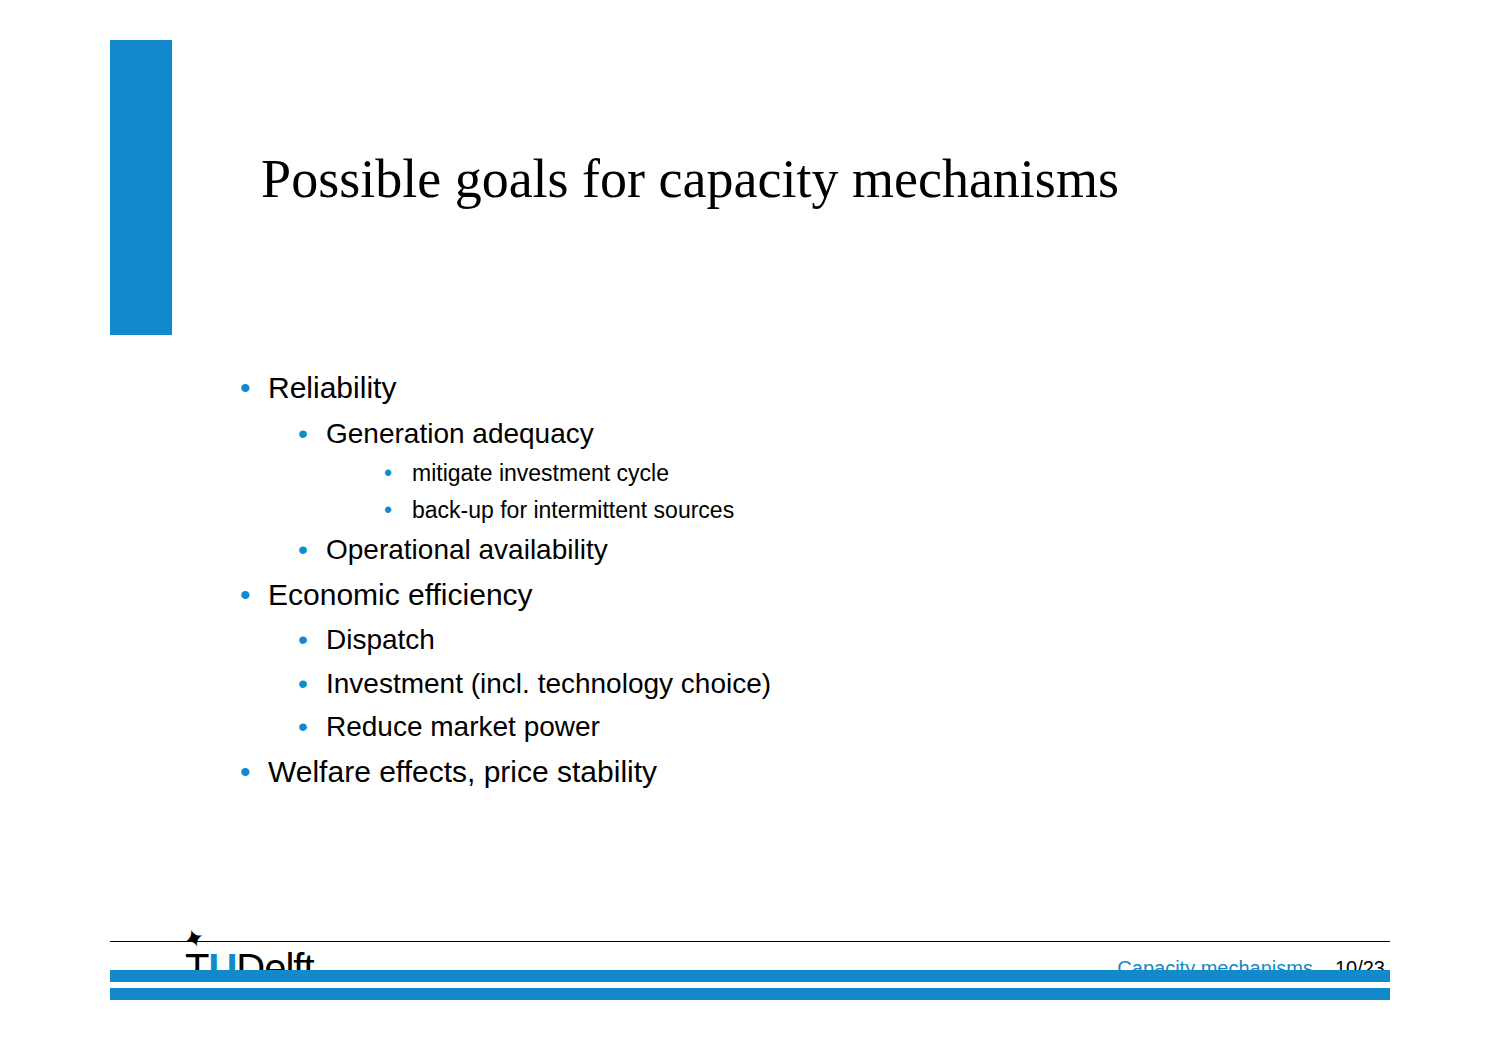Possible goals for capacity mechanisms
Reliability
Generation adequacy
mitigate investment cycle
back-up for intermittent sources
Operational availability
Economic efficiency
Dispatch
Investment (incl. technology choice)
Reduce market power
Welfare effects, price stability
Capacity mechanisms10/23
✦TUDelft